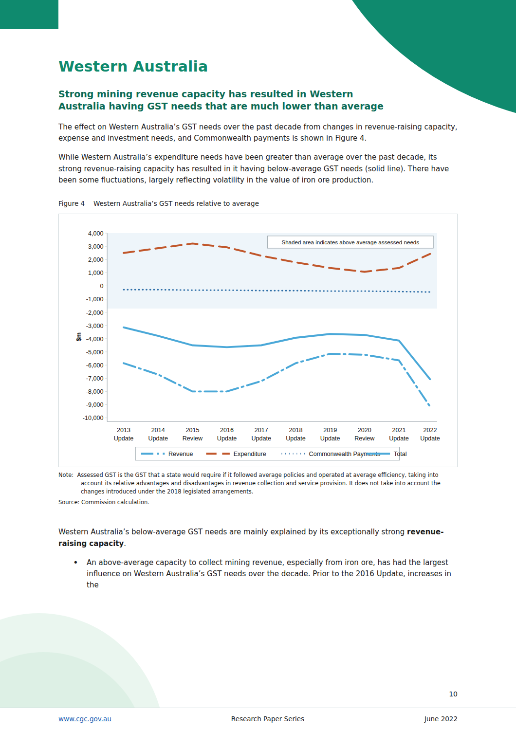Western Australia
Strong mining revenue capacity has resulted in Western
Australia having GST needs that are much lower than average
The effect on Western Australia’s GST needs over the past decade from changes in revenue-raising capacity, expense and investment needs, and Commonwealth payments is shown in Figure 4.
While Western Australia’s expenditure needs have been greater than average over the past decade, its strong revenue-raising capacity has resulted in it having below-average GST needs (solid line). There have been some fluctuations, largely reflecting volatility in the value of iron ore production.
Figure 4 Western Australia’s GST needs relative to average
4,000 3,000 2,000 1,000 0 -1,000 -2,000 -3,000 -4,000 -5,000 -6,000 -7,000 -8,000 -9,000 -10,000 $m Shaded area indicates above average assessed needs 2013Update 2014Update 2015Review 2016Update 2017Update 2018Update 2019Update 2020Review 2021Update 2022Update Revenue Expenditure Commonwealth Payments Total
Note: Assessed GST is the GST that a state would require if it followed average policies and operated at average efficiency, taking into account its relative advantages and disadvantages in revenue collection and service provision. It does not take into account the changes introduced under the 2018 legislated arrangements.
Source: Commission calculation.
Western Australia’s below-average GST needs are mainly explained by its exceptionally strong revenue-raising capacity.
An above-average capacity to collect mining revenue, especially from iron ore, has had the largest influence on Western Australia’s GST needs over the decade. Prior to the 2016 Update, increases in the
10
www.cgc.gov.au
Research Paper Series
June 2022